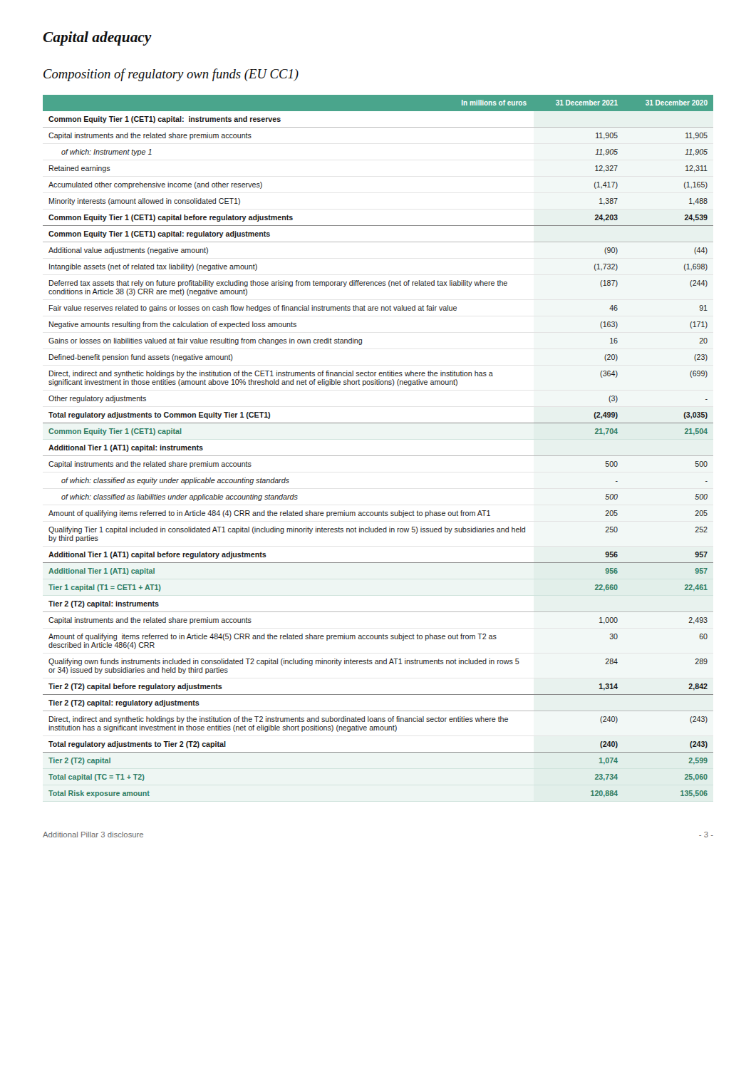Capital adequacy
Composition of regulatory own funds (EU CC1)
| In millions of euros | 31 December 2021 | 31 December 2020 |
| --- | --- | --- |
| Common Equity Tier 1 (CET1) capital: instruments and reserves | | |
| Capital instruments and the related share premium accounts | 11,905 | 11,905 |
| of which: Instrument type 1 | 11,905 | 11,905 |
| Retained earnings | 12,327 | 12,311 |
| Accumulated other comprehensive income (and other reserves) | (1,417) | (1,165) |
| Minority interests (amount allowed in consolidated CET1) | 1,387 | 1,488 |
| Common Equity Tier 1 (CET1) capital before regulatory adjustments | 24,203 | 24,539 |
| Common Equity Tier 1 (CET1) capital: regulatory adjustments | | |
| Additional value adjustments (negative amount) | (90) | (44) |
| Intangible assets (net of related tax liability) (negative amount) | (1,732) | (1,698) |
| Deferred tax assets that rely on future profitability excluding those arising from temporary differences (net of related tax liability where the conditions in Article 38 (3) CRR are met) (negative amount) | (187) | (244) |
| Fair value reserves related to gains or losses on cash flow hedges of financial instruments that are not valued at fair value | 46 | 91 |
| Negative amounts resulting from the calculation of expected loss amounts | (163) | (171) |
| Gains or losses on liabilities valued at fair value resulting from changes in own credit standing | 16 | 20 |
| Defined-benefit pension fund assets (negative amount) | (20) | (23) |
| Direct, indirect and synthetic holdings by the institution of the CET1 instruments of financial sector entities where the institution has a significant investment in those entities (amount above 10% threshold and net of eligible short positions) (negative amount) | (364) | (699) |
| Other regulatory adjustments | (3) | - |
| Total regulatory adjustments to Common Equity Tier 1 (CET1) | (2,499) | (3,035) |
| Common Equity Tier 1 (CET1) capital | 21,704 | 21,504 |
| Additional Tier 1 (AT1) capital: instruments | | |
| Capital instruments and the related share premium accounts | 500 | 500 |
| of which: classified as equity under applicable accounting standards | - | - |
| of which: classified as liabilities under applicable accounting standards | 500 | 500 |
| Amount of qualifying items referred to in Article 484 (4) CRR and the related share premium accounts subject to phase out from AT1 | 205 | 205 |
| Qualifying Tier 1 capital included in consolidated AT1 capital (including minority interests not included in row 5) issued by subsidiaries and held by third parties | 250 | 252 |
| Additional Tier 1 (AT1) capital before regulatory adjustments | 956 | 957 |
| Additional Tier 1 (AT1) capital | 956 | 957 |
| Tier 1 capital (T1 = CET1 + AT1) | 22,660 | 22,461 |
| Tier 2 (T2) capital: instruments | | |
| Capital instruments and the related share premium accounts | 1,000 | 2,493 |
| Amount of qualifying items referred to in Article 484(5) CRR and the related share premium accounts subject to phase out from T2 as described in Article 486(4) CRR | 30 | 60 |
| Qualifying own funds instruments included in consolidated T2 capital (including minority interests and AT1 instruments not included in rows 5 or 34) issued by subsidiaries and held by third parties | 284 | 289 |
| Tier 2 (T2) capital before regulatory adjustments | 1,314 | 2,842 |
| Tier 2 (T2) capital: regulatory adjustments | | |
| Direct, indirect and synthetic holdings by the institution of the T2 instruments and subordinated loans of financial sector entities where the institution has a significant investment in those entities (net of eligible short positions) (negative amount) | (240) | (243) |
| Total regulatory adjustments to Tier 2 (T2) capital | (240) | (243) |
| Tier 2 (T2) capital | 1,074 | 2,599 |
| Total capital (TC = T1 + T2) | 23,734 | 25,060 |
| Total Risk exposure amount | 120,884 | 135,506 |
Additional Pillar 3 disclosure
- 3 -